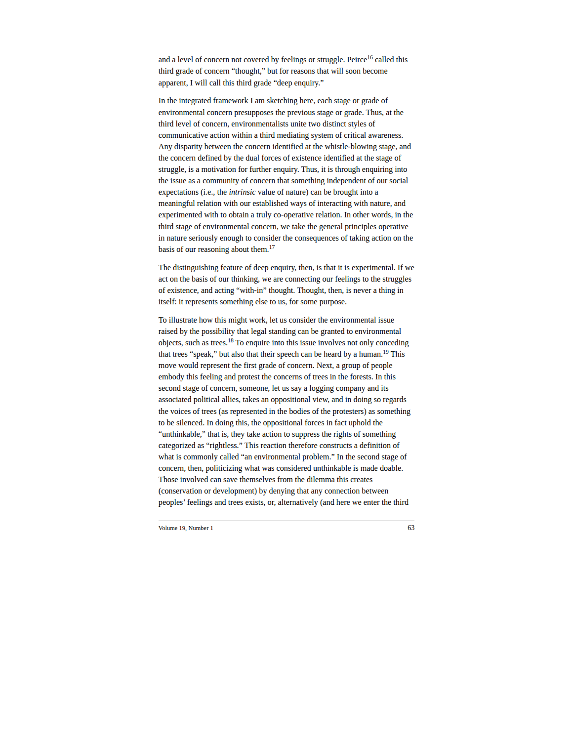and a level of concern not covered by feelings or struggle. Peirce16 called this third grade of concern “thought,” but for reasons that will soon become apparent, I will call this third grade “deep enquiry.”
In the integrated framework I am sketching here, each stage or grade of environmental concern presupposes the previous stage or grade. Thus, at the third level of concern, environmentalists unite two distinct styles of communicative action within a third mediating system of critical awareness. Any disparity between the concern identified at the whistle-blowing stage, and the concern defined by the dual forces of existence identified at the stage of struggle, is a motivation for further enquiry. Thus, it is through enquiring into the issue as a community of concern that something independent of our social expectations (i.e., the intrinsic value of nature) can be brought into a meaningful relation with our established ways of interacting with nature, and experimented with to obtain a truly co-operative relation. In other words, in the third stage of environmental concern, we take the general principles operative in nature seriously enough to consider the consequences of taking action on the basis of our reasoning about them.17
The distinguishing feature of deep enquiry, then, is that it is experimental. If we act on the basis of our thinking, we are connecting our feelings to the struggles of existence, and acting “with-in” thought. Thought, then, is never a thing in itself: it represents something else to us, for some purpose.
To illustrate how this might work, let us consider the environmental issue raised by the possibility that legal standing can be granted to environmental objects, such as trees.18 To enquire into this issue involves not only conceding that trees “speak,” but also that their speech can be heard by a human.19 This move would represent the first grade of concern. Next, a group of people embody this feeling and protest the concerns of trees in the forests. In this second stage of concern, someone, let us say a logging company and its associated political allies, takes an oppositional view, and in doing so regards the voices of trees (as represented in the bodies of the protesters) as something to be silenced. In doing this, the oppositional forces in fact uphold the “unthinkable,” that is, they take action to suppress the rights of something categorized as “rightless.” This reaction therefore constructs a definition of what is commonly called “an environmental problem.” In the second stage of concern, then, politicizing what was considered unthinkable is made doable. Those involved can save themselves from the dilemma this creates (conservation or development) by denying that any connection between peoples’ feelings and trees exists, or, alternatively (and here we enter the third
Volume 19, Number 1 63